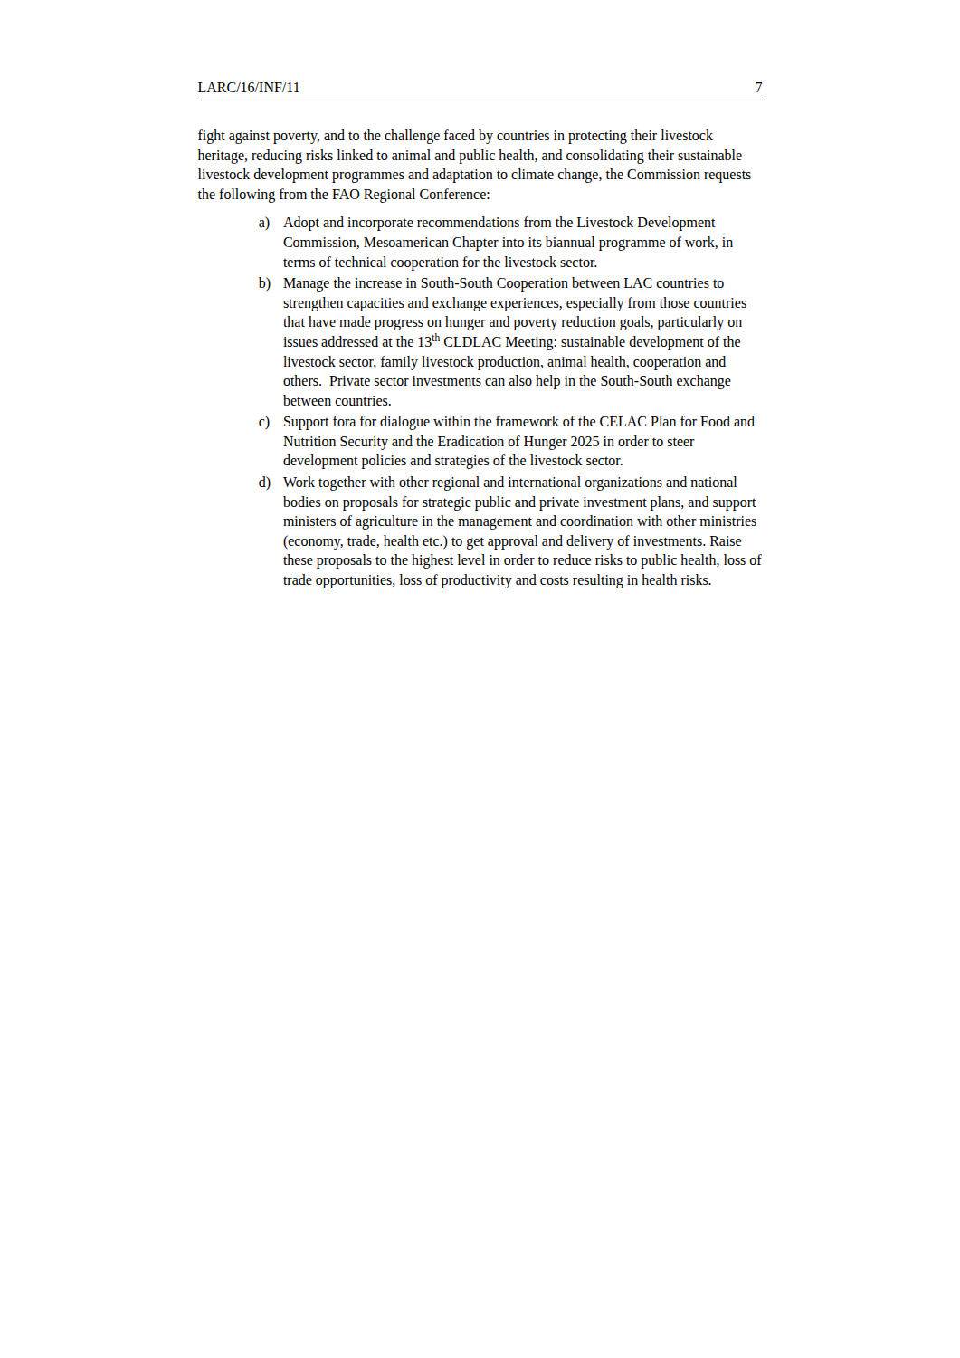LARC/16/INF/11 7
fight against poverty, and to the challenge faced by countries in protecting their livestock heritage, reducing risks linked to animal and public health, and consolidating their sustainable livestock development programmes and adaptation to climate change, the Commission requests the following from the FAO Regional Conference:
a) Adopt and incorporate recommendations from the Livestock Development Commission, Mesoamerican Chapter into its biannual programme of work, in terms of technical cooperation for the livestock sector.
b) Manage the increase in South-South Cooperation between LAC countries to strengthen capacities and exchange experiences, especially from those countries that have made progress on hunger and poverty reduction goals, particularly on issues addressed at the 13th CLDLAC Meeting: sustainable development of the livestock sector, family livestock production, animal health, cooperation and others. Private sector investments can also help in the South-South exchange between countries.
c) Support fora for dialogue within the framework of the CELAC Plan for Food and Nutrition Security and the Eradication of Hunger 2025 in order to steer development policies and strategies of the livestock sector.
d) Work together with other regional and international organizations and national bodies on proposals for strategic public and private investment plans, and support ministers of agriculture in the management and coordination with other ministries (economy, trade, health etc.) to get approval and delivery of investments. Raise these proposals to the highest level in order to reduce risks to public health, loss of trade opportunities, loss of productivity and costs resulting in health risks.